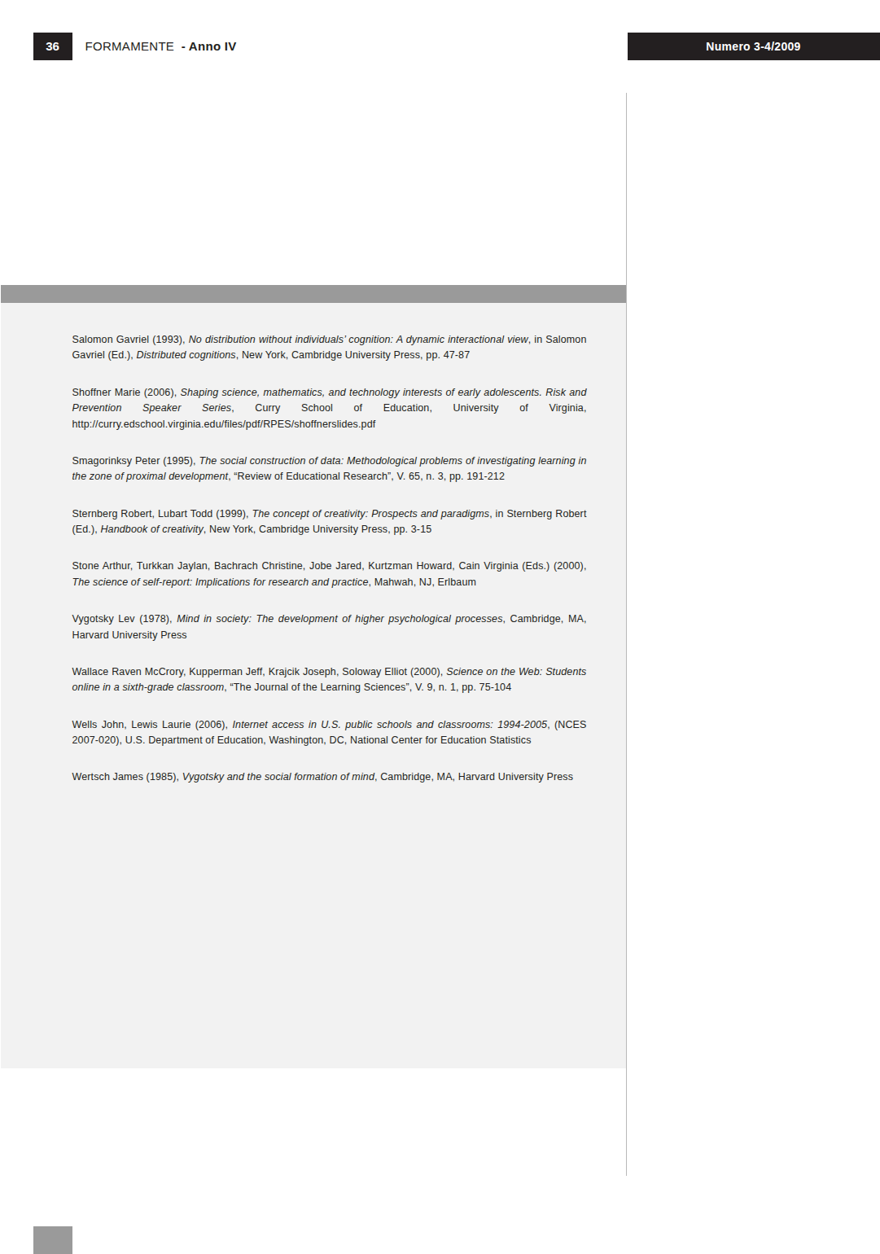36
FORMAMENTE - Anno IV
Numero 3-4/2009
Salomon Gavriel (1993), No distribution without individuals’ cognition: A dynamic interactional view, in Salomon Gavriel (Ed.), Distributed cognitions, New York, Cambridge University Press, pp. 47-87
Shoffner Marie (2006), Shaping science, mathematics, and technology interests of early adolescents. Risk and Prevention Speaker Series, Curry School of Education, University of Virginia, http://curry.edschool.virginia.edu/files/pdf/RPES/shoffnerslides.pdf
Smagorinksy Peter (1995), The social construction of data: Methodological problems of investigating learning in the zone of proximal development, “Review of Educational Research”, V. 65, n. 3, pp. 191-212
Sternberg Robert, Lubart Todd (1999), The concept of creativity: Prospects and paradigms, in Sternberg Robert (Ed.), Handbook of creativity, New York, Cambridge University Press, pp. 3-15
Stone Arthur, Turkkan Jaylan, Bachrach Christine, Jobe Jared, Kurtzman Howard, Cain Virginia (Eds.) (2000), The science of self-report: Implications for research and practice, Mahwah, NJ, Erlbaum
Vygotsky Lev (1978), Mind in society: The development of higher psychological processes, Cambridge, MA, Harvard University Press
Wallace Raven McCrory, Kupperman Jeff, Krajcik Joseph, Soloway Elliot (2000), Science on the Web: Students online in a sixth-grade classroom, “The Journal of the Learning Sciences”, V. 9, n. 1, pp. 75-104
Wells John, Lewis Laurie (2006), Internet access in U.S. public schools and classrooms: 1994-2005, (NCES 2007-020), U.S. Department of Education, Washington, DC, National Center for Education Statistics
Wertsch James (1985), Vygotsky and the social formation of mind, Cambridge, MA, Harvard University Press